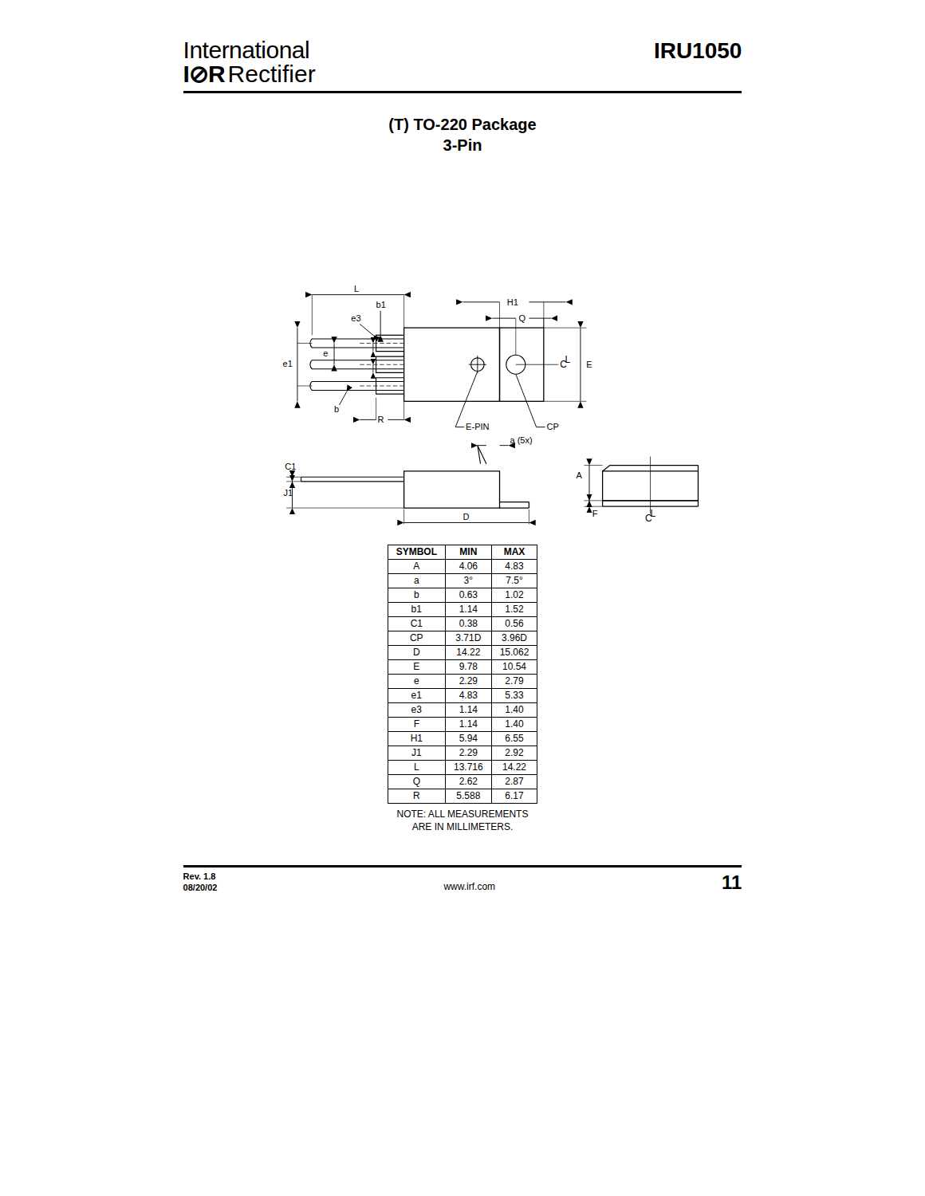International
I⊘R Rectifier
IRU1050
(T) TO-220 Package
3-Pin
C L E H1 Q L b1 e3 e e1 b R E-PIN CP C1 J1 D a (5x) A F C L
| SYMBOL | MIN | MAX |
| --- | --- | --- |
| A | 4.06 | 4.83 |
| a | 3° | 7.5° |
| b | 0.63 | 1.02 |
| b1 | 1.14 | 1.52 |
| C1 | 0.38 | 0.56 |
| CP | 3.71D | 3.96D |
| D | 14.22 | 15.062 |
| E | 9.78 | 10.54 |
| e | 2.29 | 2.79 |
| e1 | 4.83 | 5.33 |
| e3 | 1.14 | 1.40 |
| F | 1.14 | 1.40 |
| H1 | 5.94 | 6.55 |
| J1 | 2.29 | 2.92 |
| L | 13.716 | 14.22 |
| Q | 2.62 | 2.87 |
| R | 5.588 | 6.17 |
NOTE: ALL MEASUREMENTS
ARE IN MILLIMETERS.
Rev. 1.8
08/20/02
www.irf.com
11